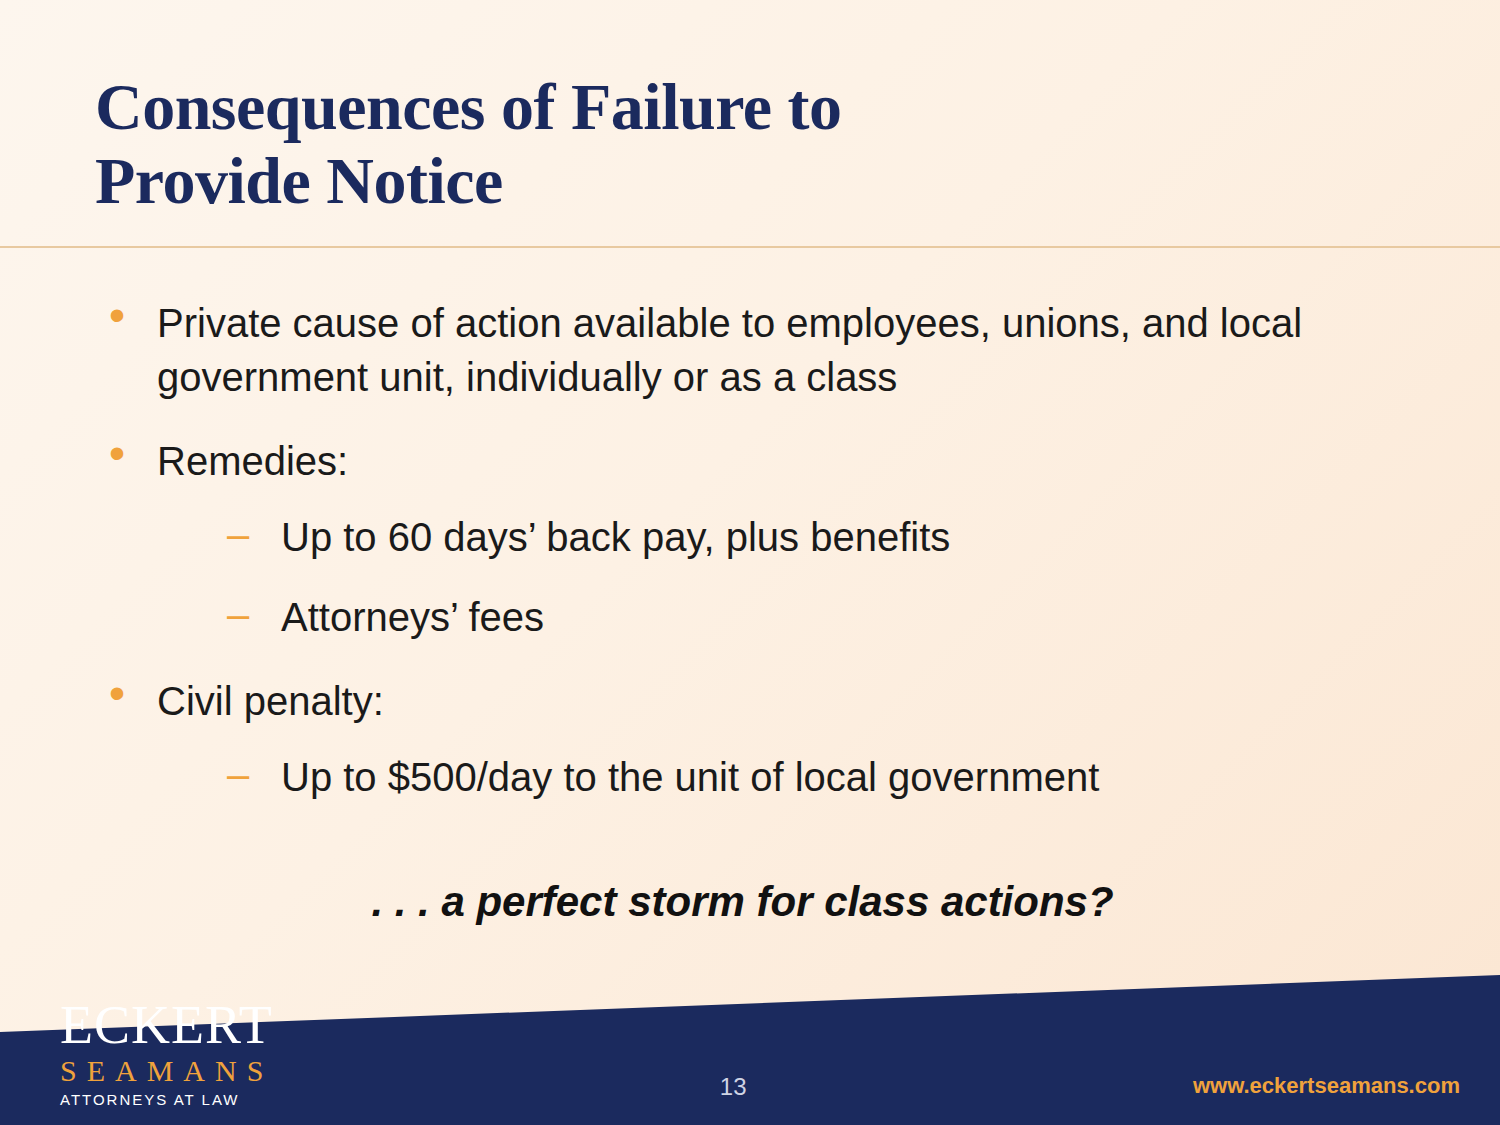Consequences of Failure to
Provide Notice
Private cause of action available to employees, unions, and local government unit, individually or as a class
Remedies:
Up to 60 days’ back pay, plus benefits
Attorneys’ fees
Civil penalty:
Up to $500/day to the unit of local government
. . . a perfect storm for class actions?
ECKERT
SEAMANS
ATTORNEYS AT LAW
13
www.eckertseamans.com